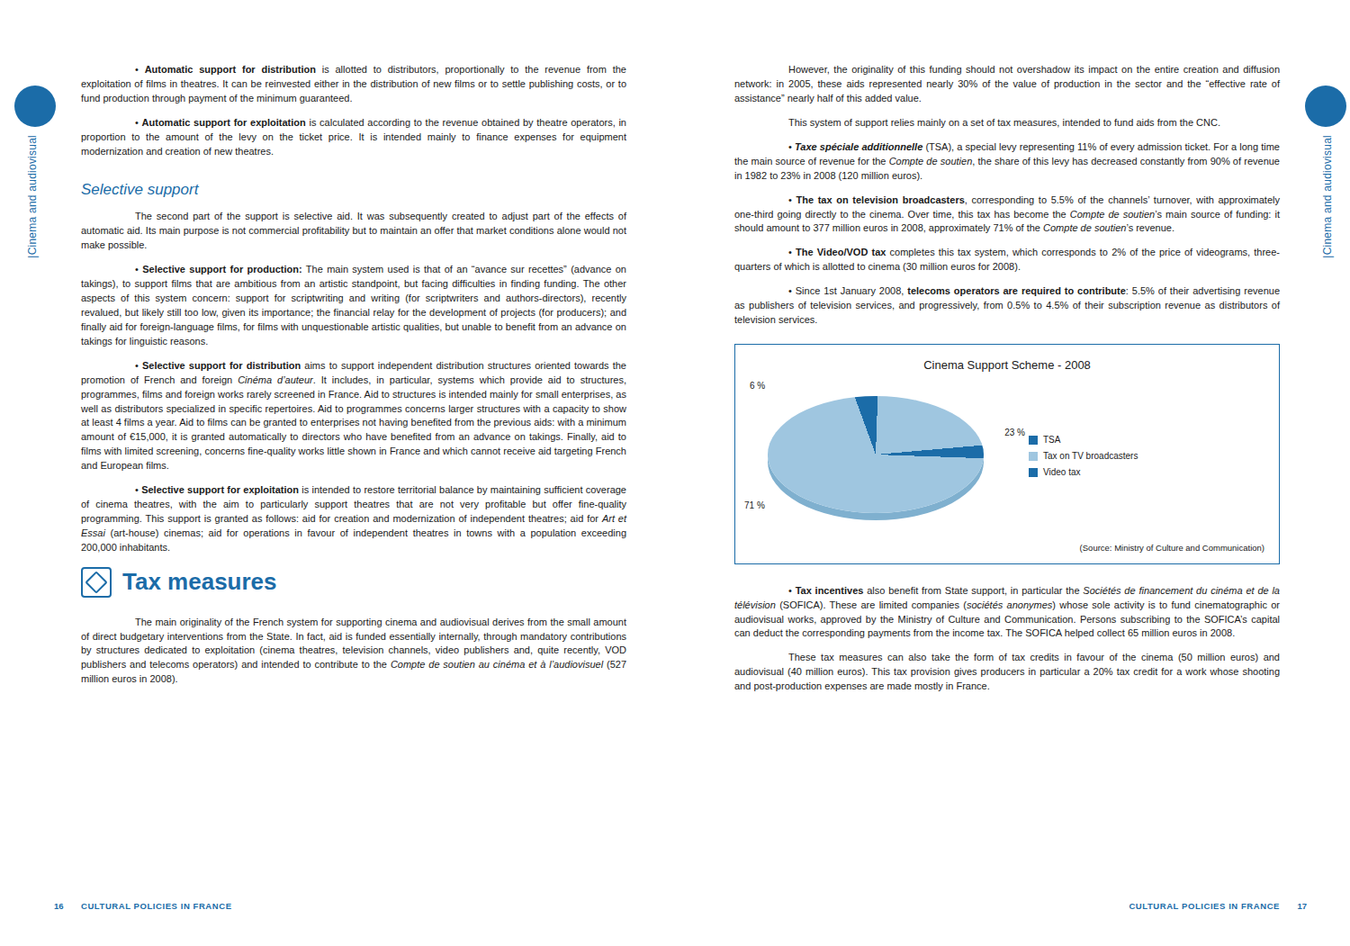|Cinema and audiovisual
Automatic support for distribution is allotted to distributors, proportionally to the revenue from the exploitation of films in theatres. It can be reinvested either in the distribution of new films or to settle publishing costs, or to fund production through payment of the minimum guaranteed.
Automatic support for exploitation is calculated according to the revenue obtained by theatre operators, in proportion to the amount of the levy on the ticket price. It is intended mainly to finance expenses for equipment modernization and creation of new theatres.
Selective support
The second part of the support is selective aid. It was subsequently created to adjust part of the effects of automatic aid. Its main purpose is not commercial profitability but to maintain an offer that market conditions alone would not make possible.
Selective support for production: The main system used is that of an “avance sur recettes” (advance on takings), to support films that are ambitious from an artistic standpoint, but facing difficulties in finding funding. The other aspects of this system concern: support for scriptwriting and writing (for scriptwriters and authors-directors), recently revalued, but likely still too low, given its importance; the financial relay for the development of projects (for producers); and finally aid for foreign-language films, for films with unquestionable artistic qualities, but unable to benefit from an advance on takings for linguistic reasons.
Selective support for distribution aims to support independent distribution structures oriented towards the promotion of French and foreign Cinéma d’auteur. It includes, in particular, systems which provide aid to structures, programmes, films and foreign works rarely screened in France. Aid to structures is intended mainly for small enterprises, as well as distributors specialized in specific repertoires. Aid to programmes concerns larger structures with a capacity to show at least 4 films a year. Aid to films can be granted to enterprises not having benefited from the previous aids: with a minimum amount of €15,000, it is granted automatically to directors who have benefited from an advance on takings. Finally, aid to films with limited screening, concerns fine-quality works little shown in France and which cannot receive aid targeting French and European films.
Selective support for exploitation is intended to restore territorial balance by maintaining sufficient coverage of cinema theatres, with the aim to particularly support theatres that are not very profitable but offer fine-quality programming. This support is granted as follows: aid for creation and modernization of independent theatres; aid for Art et Essai (art-house) cinemas; aid for operations in favour of independent theatres in towns with a population exceeding 200,000 inhabitants.
Tax measures
The main originality of the French system for supporting cinema and audiovisual derives from the small amount of direct budgetary interventions from the State. In fact, aid is funded essentially internally, through mandatory contributions by structures dedicated to exploitation (cinema theatres, television channels, video publishers and, quite recently, VOD publishers and telecoms operators) and intended to contribute to the Compte de soutien au cinéma et à l’audiovisuel (527 million euros in 2008).
16
CULTURAL POLICIES IN FRANCE
|Cinema and audiovisual
However, the originality of this funding should not overshadow its impact on the entire creation and diffusion network: in 2005, these aids represented nearly 30% of the value of production in the sector and the “effective rate of assistance” nearly half of this added value.
This system of support relies mainly on a set of tax measures, intended to fund aids from the CNC.
Taxe spéciale additionnelle (TSA), a special levy representing 11% of every admission ticket. For a long time the main source of revenue for the Compte de soutien, the share of this levy has decreased constantly from 90% of revenue in 1982 to 23% in 2008 (120 million euros).
The tax on television broadcasters, corresponding to 5.5% of the channels’ turnover, with approximately one-third going directly to the cinema. Over time, this tax has become the Compte de soutien’s main source of funding: it should amount to 377 million euros in 2008, approximately 71% of the Compte de soutien’s revenue.
The Video/VOD tax completes this tax system, which corresponds to 2% of the price of videograms, three-quarters of which is allotted to cinema (30 million euros for 2008).
Since 1st January 2008, telecoms operators are required to contribute: 5.5% of their advertising revenue as publishers of television services, and progressively, from 0.5% to 4.5% of their subscription revenue as distributors of television services.
Cinema Support Scheme - 2008
6 %
23 %
71 %
TSA
Tax on TV broadcasters
Video tax
(Source: Ministry of Culture and Communication)
Tax incentives also benefit from State support, in particular the Sociétés de financement du cinéma et de la télévision (SOFICA). These are limited companies (sociétés anonymes) whose sole activity is to fund cinematographic or audiovisual works, approved by the Ministry of Culture and Communication. Persons subscribing to the SOFICA’s capital can deduct the corresponding payments from the income tax. The SOFICA helped collect 65 million euros in 2008.
These tax measures can also take the form of tax credits in favour of the cinema (50 million euros) and audiovisual (40 million euros). This tax provision gives producers in particular a 20% tax credit for a work whose shooting and post-production expenses are made mostly in France.
CULTURAL POLICIES IN FRANCE
17